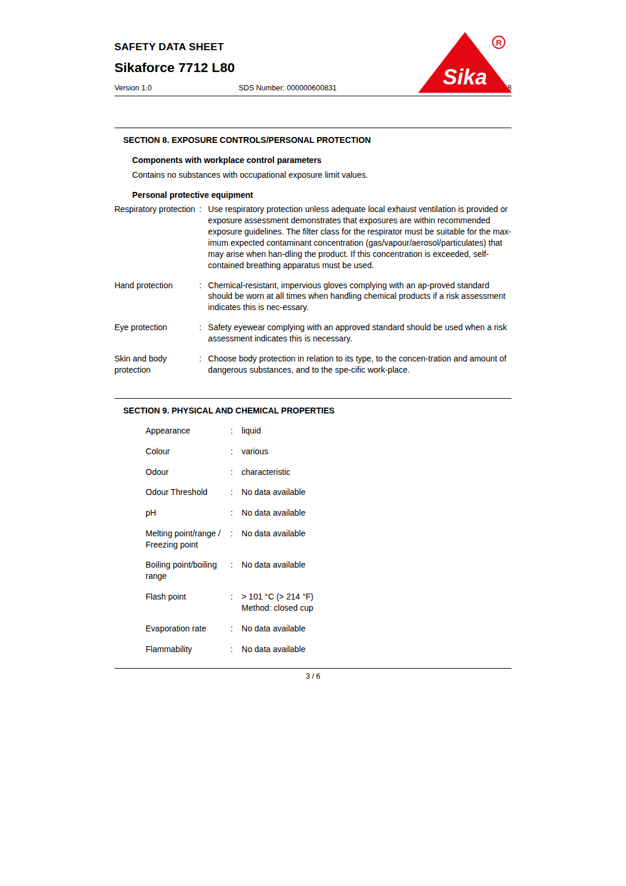Sika R
SAFETY DATA SHEET
Sikaforce 7712 L80
Version 1.0 SDS Number: 000000600831 Revision Date: 06.03.2018
SECTION 8. EXPOSURE CONTROLS/PERSONAL PROTECTION
Components with workplace control parameters
Contains no substances with occupational exposure limit values.
Personal protective equipment
| Respiratory protection | : | Use respiratory protection unless adequate local exhaust ventilation is provided or exposure assessment demonstrates that exposures are within recommended exposure guidelines. The filter class for the respirator must be suitable for the max-imum expected contaminant concentration (gas/vapour/aerosol/particulates) that may arise when han-dling the product. If this concentration is exceeded, self-contained breathing apparatus must be used. |
| Hand protection | : | Chemical-resistant, impervious gloves complying with an ap-proved standard should be worn at all times when handling chemical products if a risk assessment indicates this is nec-essary. |
| Eye protection | : | Safety eyewear complying with an approved standard should be used when a risk assessment indicates this is necessary. |
| Skin and body protection | : | Choose body protection in relation to its type, to the concen-tration and amount of dangerous substances, and to the spe-cific work-place. |
SECTION 9. PHYSICAL AND CHEMICAL PROPERTIES
| Appearance | : | liquid |
| Colour | : | various |
| Odour | : | characteristic |
| Odour Threshold | : | No data available |
| pH | : | No data available |
| Melting point/range / Freezing point | : | No data available |
| Boiling point/boiling range | : | No data available |
| Flash point | : | > 101 °C (> 214 °F) Method: closed cup |
| Evaporation rate | : | No data available |
| Flammability | : | No data available |
3 / 6